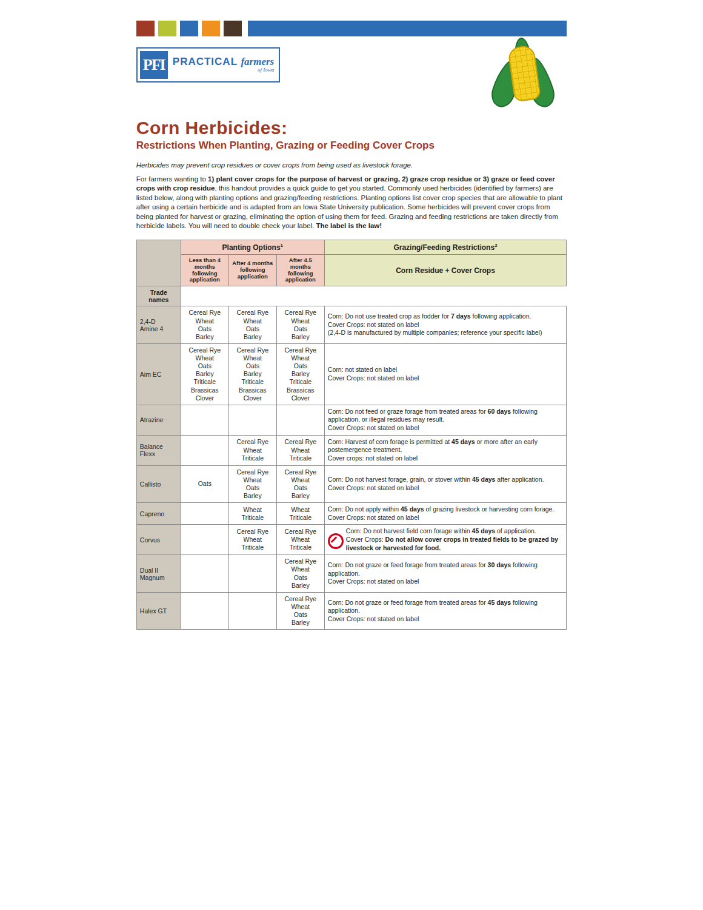PFI
PRACTICAL farmers
of Iowa
Corn Herbicides:
Restrictions When Planting, Grazing or Feeding Cover Crops
Herbicides may prevent crop residues or cover crops from being used as livestock forage.
For farmers wanting to 1) plant cover crops for the purpose of harvest or grazing, 2) graze crop residue or 3) graze or feed cover crops with crop residue, this handout provides a quick guide to get you started. Commonly used herbicides (identified by farmers) are listed below, along with planting options and grazing/feeding restrictions. Planting options list cover crop species that are allowable to plant after using a certain herbicide and is adapted from an Iowa State University publication. Some herbicides will prevent cover crops from being planted for harvest or grazing, eliminating the option of using them for feed. Grazing and feeding restrictions are taken directly from herbicide labels. You will need to double check your label. The label is the law!
| | Planting Options 1 | Grazing/Feeding Restrictions 2 |
| --- | --- | --- |
| Less than 4 months following application | After 4 months following application | After 4.5 months following application | Corn Residue + Cover Crops |
| Trade names | |
| 2,4-D Amine 4 | Cereal Rye Wheat Oats Barley | Cereal Rye Wheat Oats Barley | Cereal Rye Wheat Oats Barley | Corn: Do not use treated crop as fodder for 7 days following application. Cover Crops: not stated on label (2,4-D is manufactured by multiple companies; reference your specific label) |
| Aim EC | Cereal Rye Wheat Oats Barley Triticale Brassicas Clover | Cereal Rye Wheat Oats Barley Triticale Brassicas Clover | Cereal Rye Wheat Oats Barley Triticale Brassicas Clover | Corn: not stated on label Cover Crops: not stated on label |
| Atrazine | | | | Corn: Do not feed or graze forage from treated areas for 60 days following application, or illegal residues may result. Cover Crops: not stated on label |
| Balance Flexx | | Cereal Rye Wheat Triticale | Cereal Rye Wheat Triticale | Corn: Harvest of corn forage is permitted at 45 days or more after an early postemergence treatment. Cover crops: not stated on label |
| Callisto | Oats | Cereal Rye Wheat Oats Barley | Cereal Rye Wheat Oats Barley | Corn: Do not harvest forage, grain, or stover within 45 days after application. Cover Crops: not stated on label |
| Capreno | | Wheat Triticale | Wheat Triticale | Corn: Do not apply within 45 days of grazing livestock or harvesting corn forage. Cover Crops: not stated on label |
| Corvus | | Cereal Rye Wheat Triticale | Cereal Rye Wheat Triticale | Corn: Do not harvest field corn forage within 45 days of application. Cover Crops: Do not allow cover crops in treated fields to be grazed by livestock or harvested for food. |
| Dual II Magnum | | | Cereal Rye Wheat Oats Barley | Corn: Do not graze or feed forage from treated areas for 30 days following application. Cover Crops: not stated on label |
| Halex GT | | | Cereal Rye Wheat Oats Barley | Corn: Do not graze or feed forage from treated areas for 45 days following application. Cover Crops: not stated on label |